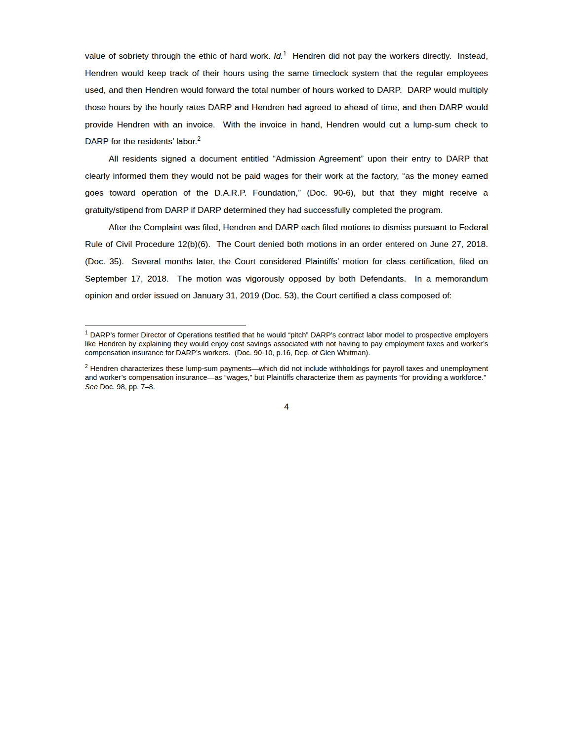value of sobriety through the ethic of hard work. Id.1 Hendren did not pay the workers directly. Instead, Hendren would keep track of their hours using the same timeclock system that the regular employees used, and then Hendren would forward the total number of hours worked to DARP. DARP would multiply those hours by the hourly rates DARP and Hendren had agreed to ahead of time, and then DARP would provide Hendren with an invoice. With the invoice in hand, Hendren would cut a lump-sum check to DARP for the residents’ labor.2
All residents signed a document entitled “Admission Agreement” upon their entry to DARP that clearly informed them they would not be paid wages for their work at the factory, “as the money earned goes toward operation of the D.A.R.P. Foundation,” (Doc. 90-6), but that they might receive a gratuity/stipend from DARP if DARP determined they had successfully completed the program.
After the Complaint was filed, Hendren and DARP each filed motions to dismiss pursuant to Federal Rule of Civil Procedure 12(b)(6). The Court denied both motions in an order entered on June 27, 2018. (Doc. 35). Several months later, the Court considered Plaintiffs’ motion for class certification, filed on September 17, 2018. The motion was vigorously opposed by both Defendants. In a memorandum opinion and order issued on January 31, 2019 (Doc. 53), the Court certified a class composed of:
1 DARP’s former Director of Operations testified that he would “pitch” DARP’s contract labor model to prospective employers like Hendren by explaining they would enjoy cost savings associated with not having to pay employment taxes and worker’s compensation insurance for DARP’s workers. (Doc. 90-10, p.16, Dep. of Glen Whitman).
2 Hendren characterizes these lump-sum payments—which did not include withholdings for payroll taxes and unemployment and worker’s compensation insurance—as “wages,” but Plaintiffs characterize them as payments “for providing a workforce.” See Doc. 98, pp. 7–8.
4